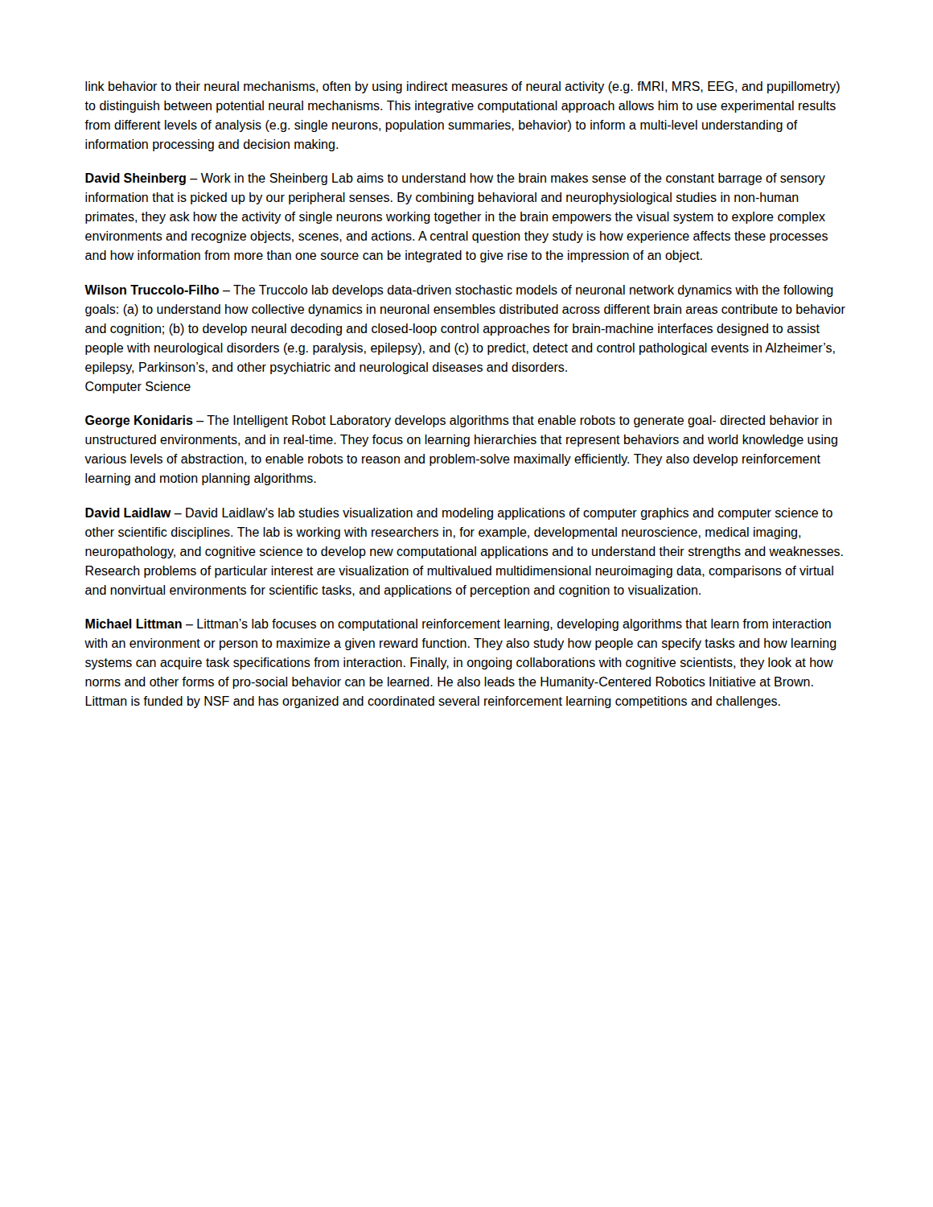link behavior to their neural mechanisms, often by using indirect measures of neural activity (e.g. fMRI, MRS, EEG, and pupillometry) to distinguish between potential neural mechanisms. This integrative computational approach allows him to use experimental results from different levels of analysis (e.g. single neurons, population summaries, behavior) to inform a multi-level understanding of information processing and decision making.
David Sheinberg – Work in the Sheinberg Lab aims to understand how the brain makes sense of the constant barrage of sensory information that is picked up by our peripheral senses. By combining behavioral and neurophysiological studies in non-human primates, they ask how the activity of single neurons working together in the brain empowers the visual system to explore complex environments and recognize objects, scenes, and actions. A central question they study is how experience affects these processes and how information from more than one source can be integrated to give rise to the impression of an object.
Wilson Truccolo-Filho – The Truccolo lab develops data-driven stochastic models of neuronal network dynamics with the following goals: (a) to understand how collective dynamics in neuronal ensembles distributed across different brain areas contribute to behavior and cognition; (b) to develop neural decoding and closed-loop control approaches for brain-machine interfaces designed to assist people with neurological disorders (e.g. paralysis, epilepsy), and (c) to predict, detect and control pathological events in Alzheimer’s, epilepsy, Parkinson’s, and other psychiatric and neurological diseases and disorders.
Computer Science
George Konidaris – The Intelligent Robot Laboratory develops algorithms that enable robots to generate goal- directed behavior in unstructured environments, and in real-time. They focus on learning hierarchies that represent behaviors and world knowledge using various levels of abstraction, to enable robots to reason and problem-solve maximally efficiently. They also develop reinforcement learning and motion planning algorithms.
David Laidlaw – David Laidlaw's lab studies visualization and modeling applications of computer graphics and computer science to other scientific disciplines. The lab is working with researchers in, for example, developmental neuroscience, medical imaging, neuropathology, and cognitive science to develop new computational applications and to understand their strengths and weaknesses. Research problems of particular interest are visualization of multivalued multidimensional neuroimaging data, comparisons of virtual and nonvirtual environments for scientific tasks, and applications of perception and cognition to visualization.
Michael Littman – Littman’s lab focuses on computational reinforcement learning, developing algorithms that learn from interaction with an environment or person to maximize a given reward function. They also study how people can specify tasks and how learning systems can acquire task specifications from interaction. Finally, in ongoing collaborations with cognitive scientists, they look at how norms and other forms of pro-social behavior can be learned. He also leads the Humanity-Centered Robotics Initiative at Brown. Littman is funded by NSF and has organized and coordinated several reinforcement learning competitions and challenges.